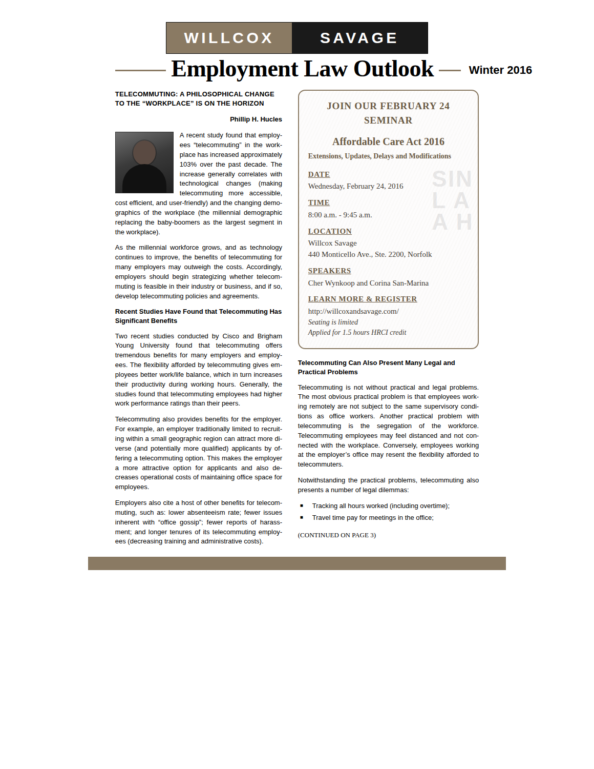WILLCOX
SAVAGE
Employment Law Outlook
Winter 2016
Telecommuting: A Philosophical Change to the “Workplace” Is on the Horizon
Phillip H. Hucles
A recent study found that employees “telecommuting” in the workplace has increased approximately 103% over the past decade. The increase generally correlates with technological changes (making telecommuting more accessible, cost efficient, and user-friendly) and the changing demographics of the workplace (the millennial demographic replacing the baby-boomers as the largest segment in the workplace).
As the millennial workforce grows, and as technology continues to improve, the benefits of telecommuting for many employers may outweigh the costs. Accordingly, employers should begin strategizing whether telecommuting is feasible in their industry or business, and if so, develop telecommuting policies and agreements.
Recent Studies Have Found that Telecommuting Has Significant Benefits
Two recent studies conducted by Cisco and Brigham Young University found that telecommuting offers tremendous benefits for many employers and employees. The flexibility afforded by telecommuting gives employees better work/life balance, which in turn increases their productivity during working hours. Generally, the studies found that telecommuting employees had higher work performance ratings than their peers.
Telecommuting also provides benefits for the employer. For example, an employer traditionally limited to recruiting within a small geographic region can attract more diverse (and potentially more qualified) applicants by offering a telecommuting option. This makes the employer a more attractive option for applicants and also decreases operational costs of maintaining office space for employees.
Employers also cite a host of other benefits for telecommuting, such as: lower absenteeism rate; fewer issues inherent with “office gossip”; fewer reports of harassment; and longer tenures of its telecommuting employees (decreasing training and administrative costs).
SIN
L A
A H
JOIN OUR FEBRUARY 24 SEMINAR
Affordable Care Act 2016
Extensions, Updates, Delays and Modifications
DATE
Wednesday, February 24, 2016
TIME
8:00 a.m. - 9:45 a.m.
LOCATION
Willcox Savage
440 Monticello Ave., Ste. 2200, Norfolk
SPEAKERS
Cher Wynkoop and Corina San-Marina
LEARN MORE & REGISTER
http://willcoxandsavage.com/
Seating is limited
Applied for 1.5 hours HRCI credit
Telecommuting Can Also Present Many Legal and Practical Problems
Telecommuting is not without practical and legal problems. The most obvious practical problem is that employees working remotely are not subject to the same supervisory conditions as office workers. Another practical problem with telecommuting is the segregation of the workforce. Telecommuting employees may feel distanced and not connected with the workplace. Conversely, employees working at the employer’s office may resent the flexibility afforded to telecommuters.
Notwithstanding the practical problems, telecommuting also presents a number of legal dilemmas:
Tracking all hours worked (including overtime);
Travel time pay for meetings in the office;
(CONTINUED ON PAGE 3)